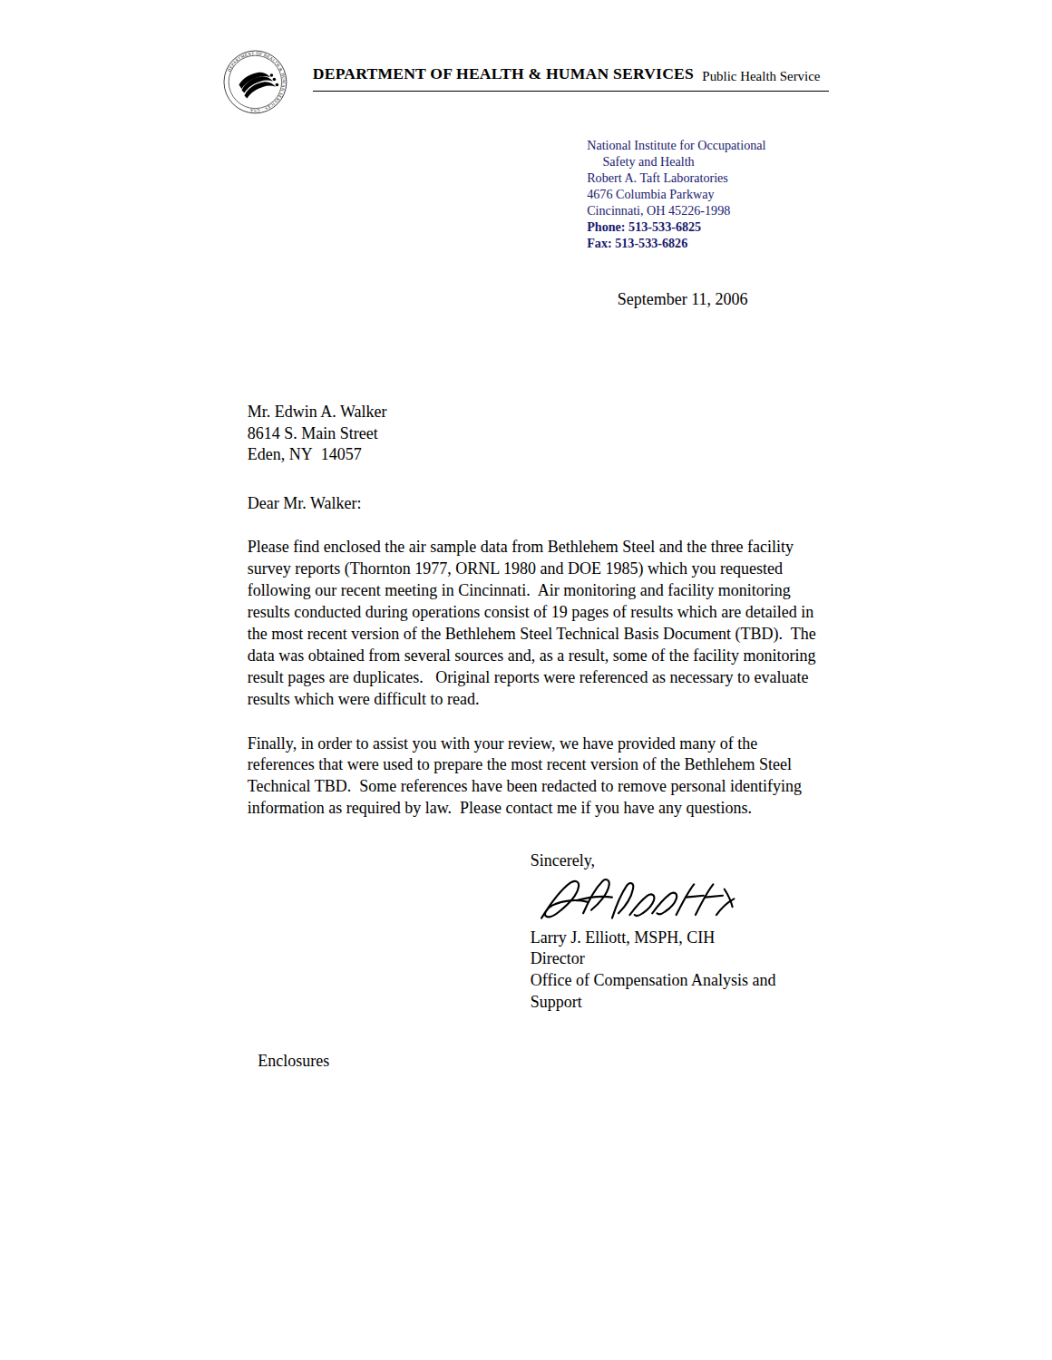DEPARTMENT OF HEALTH & HUMAN SERVICES · USA DEPARTMENT OF HEALTH & HUMAN SERVICES Public Health Service
National Institute for Occupational
Safety and Health
Robert A. Taft Laboratories
4676 Columbia Parkway
Cincinnati, OH 45226-1998
Phone: 513-533-6825
Fax: 513-533-6826
September 11, 2006
Mr. Edwin A. Walker
8614 S. Main Street
Eden, NY 14057
Dear Mr. Walker:
Please find enclosed the air sample data from Bethlehem Steel and the three facility survey reports (Thornton 1977, ORNL 1980 and DOE 1985) which you requested following our recent meeting in Cincinnati. Air monitoring and facility monitoring results conducted during operations consist of 19 pages of results which are detailed in the most recent version of the Bethlehem Steel Technical Basis Document (TBD). The data was obtained from several sources and, as a result, some of the facility monitoring result pages are duplicates. Original reports were referenced as necessary to evaluate results which were difficult to read.
Finally, in order to assist you with your review, we have provided many of the references that were used to prepare the most recent version of the Bethlehem Steel Technical TBD. Some references have been redacted to remove personal identifying information as required by law. Please contact me if you have any questions.
Sincerely,
Larry J. Elliott, MSPH, CIH
Director
Office of Compensation Analysis and Support
Enclosures